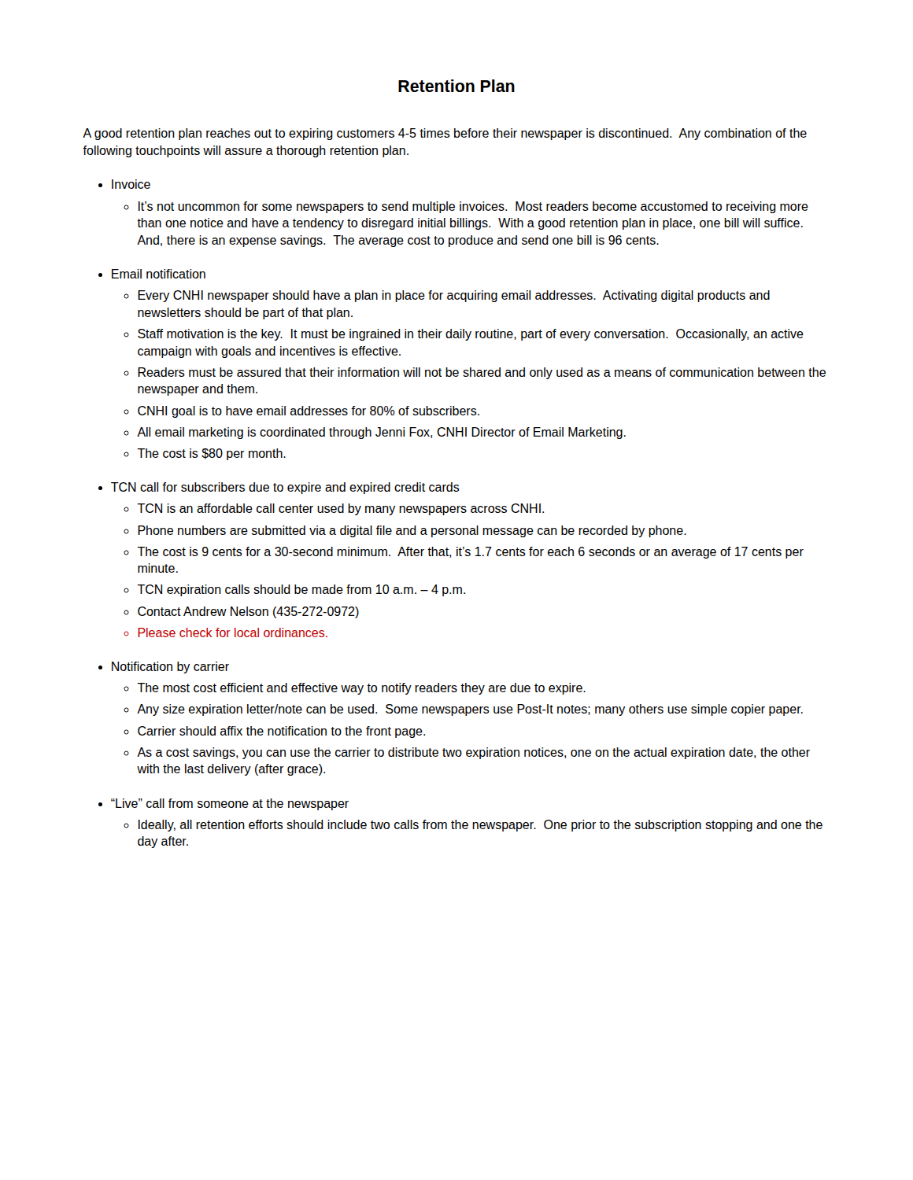Retention Plan
A good retention plan reaches out to expiring customers 4-5 times before their newspaper is discontinued. Any combination of the following touchpoints will assure a thorough retention plan.
Invoice
It’s not uncommon for some newspapers to send multiple invoices. Most readers become accustomed to receiving more than one notice and have a tendency to disregard initial billings. With a good retention plan in place, one bill will suffice. And, there is an expense savings. The average cost to produce and send one bill is 96 cents.
Email notification
Every CNHI newspaper should have a plan in place for acquiring email addresses. Activating digital products and newsletters should be part of that plan.
Staff motivation is the key. It must be ingrained in their daily routine, part of every conversation. Occasionally, an active campaign with goals and incentives is effective.
Readers must be assured that their information will not be shared and only used as a means of communication between the newspaper and them.
CNHI goal is to have email addresses for 80% of subscribers.
All email marketing is coordinated through Jenni Fox, CNHI Director of Email Marketing.
The cost is $80 per month.
TCN call for subscribers due to expire and expired credit cards
TCN is an affordable call center used by many newspapers across CNHI.
Phone numbers are submitted via a digital file and a personal message can be recorded by phone.
The cost is 9 cents for a 30-second minimum. After that, it’s 1.7 cents for each 6 seconds or an average of 17 cents per minute.
TCN expiration calls should be made from 10 a.m. – 4 p.m.
Contact Andrew Nelson (435-272-0972)
Please check for local ordinances.
Notification by carrier
The most cost efficient and effective way to notify readers they are due to expire.
Any size expiration letter/note can be used. Some newspapers use Post-It notes; many others use simple copier paper.
Carrier should affix the notification to the front page.
As a cost savings, you can use the carrier to distribute two expiration notices, one on the actual expiration date, the other with the last delivery (after grace).
“Live” call from someone at the newspaper
Ideally, all retention efforts should include two calls from the newspaper. One prior to the subscription stopping and one the day after.